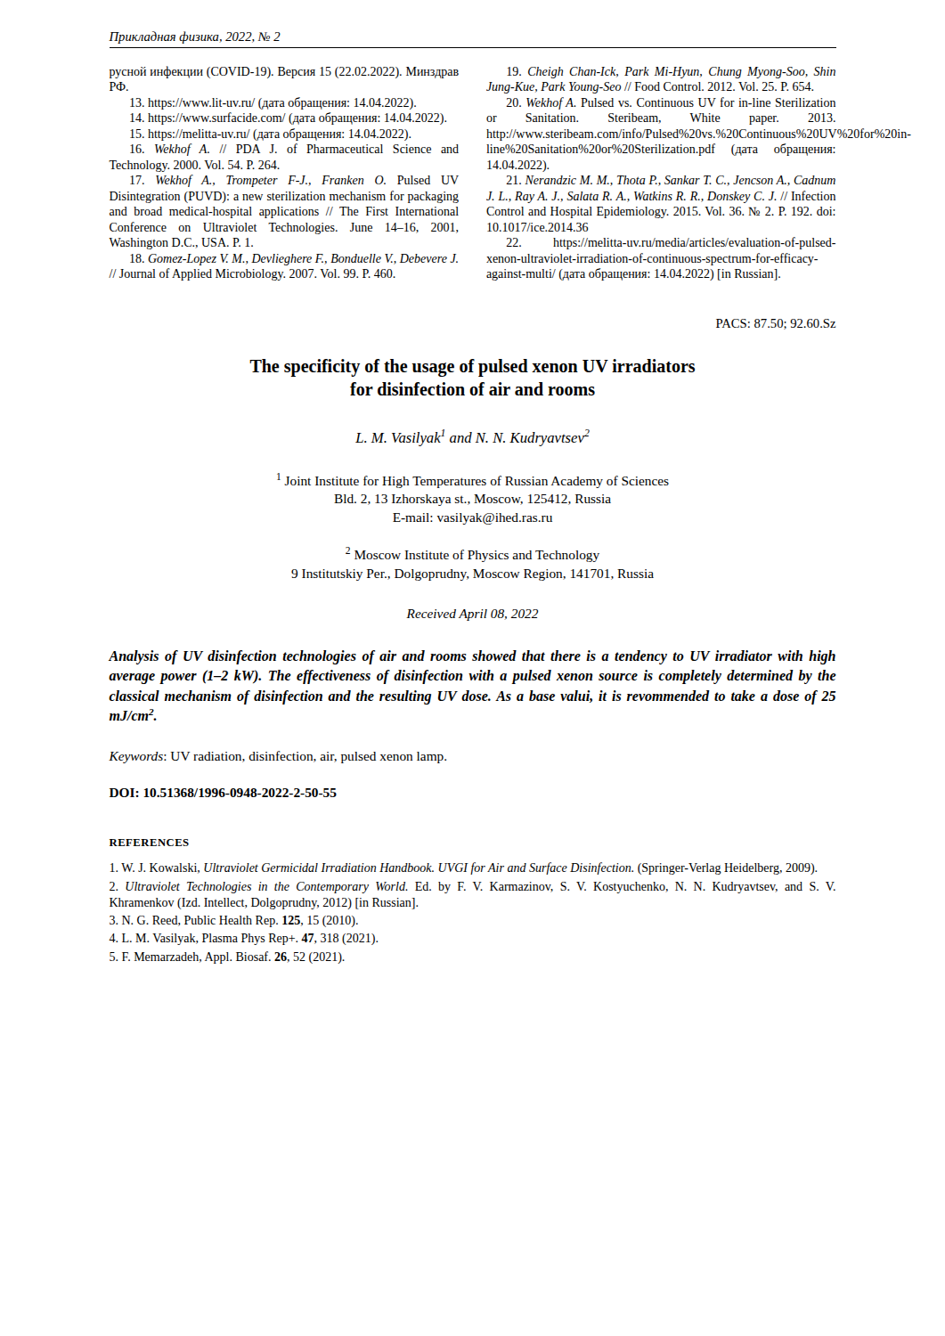Прикладная физика, 2022, № 2
русной инфекции (COVID-19). Версия 15 (22.02.2022). Минздрав РФ.
13. https://www.lit-uv.ru/ (дата обращения: 14.04.2022).
14. https://www.surfacide.com/ (дата обращения: 14.04.2022).
15. https://melitta-uv.ru/ (дата обращения: 14.04.2022).
16. Wekhof A. // PDA J. of Pharmaceutical Science and Technology. 2000. Vol. 54. P. 264.
17. Wekhof A., Trompeter F-J., Franken O. Pulsed UV Disintegration (PUVD): a new sterilization mechanism for packaging and broad medical-hospital applications // The First International Conference on Ultraviolet Technologies. June 14–16, 2001, Washington D.C., USA. P. 1.
18. Gomez-Lopez V. M., Devlieghere F., Bonduelle V., Debevere J. // Journal of Applied Microbiology. 2007. Vol. 99. P. 460.
19. Cheigh Chan-Ick, Park Mi-Hyun, Chung Myong-Soo, Shin Jung-Kue, Park Young-Seo // Food Control. 2012. Vol. 25. P. 654.
20. Wekhof A. Pulsed vs. Continuous UV for in-line Sterilization or Sanitation. Steribeam, White paper. 2013. http://www.steribeam.com/info/Pulsed%20vs.%20Continuous%20UV%20for%20in-line%20Sanitation%20or%20Sterilization.pdf (дата обращения: 14.04.2022).
21. Nerandzic M. M., Thota P., Sankar T. C., Jencson A., Cadnum J. L., Ray A. J., Salata R. A., Watkins R. R., Donskey C. J. // Infection Control and Hospital Epidemiology. 2015. Vol. 36. № 2. P. 192. doi: 10.1017/ice.2014.36
22. https://melitta-uv.ru/media/articles/evaluation-of-pulsed-xenon-ultraviolet-irradiation-of-continuous-spectrum-for-efficacy-against-multi/ (дата обращения: 14.04.2022) [in Russian].
PACS: 87.50; 92.60.Sz
The specificity of the usage of pulsed xenon UV irradiators
for disinfection of air and rooms
L. M. Vasilyak1 and N. N. Kudryavtsev2
1 Joint Institute for High Temperatures of Russian Academy of Sciences
Bld. 2, 13 Izhorskaya st., Moscow, 125412, Russia
E-mail: vasilyak@ihed.ras.ru
2 Moscow Institute of Physics and Technology
9 Institutskiy Per., Dolgoprudny, Moscow Region, 141701, Russia
Received April 08, 2022
Analysis of UV disinfection technologies of air and rooms showed that there is a tendency to UV irradiator with high average power (1–2 kW). The effectiveness of disinfection with a pulsed xenon source is completely determined by the classical mechanism of disinfection and the resulting UV dose. As a base valui, it is revommended to take a dose of 25 mJ/cm2.
Keywords: UV radiation, disinfection, air, pulsed xenon lamp.
DOI: 10.51368/1996-0948-2022-2-50-55
REFERENCES
1. W. J. Kowalski, Ultraviolet Germicidal Irradiation Handbook. UVGI for Air and Surface Disinfection. (Springer-Verlag Heidelberg, 2009).
2. Ultraviolet Technologies in the Contemporary World. Ed. by F. V. Karmazinov, S. V. Kostyuchenko, N. N. Kudryavtsev, and S. V. Khramenkov (Izd. Intellect, Dolgoprudny, 2012) [in Russian].
3. N. G. Reed, Public Health Rep. 125, 15 (2010).
4. L. M. Vasilyak, Plasma Phys Rep+. 47, 318 (2021).
5. F. Memarzadeh, Appl. Biosaf. 26, 52 (2021).